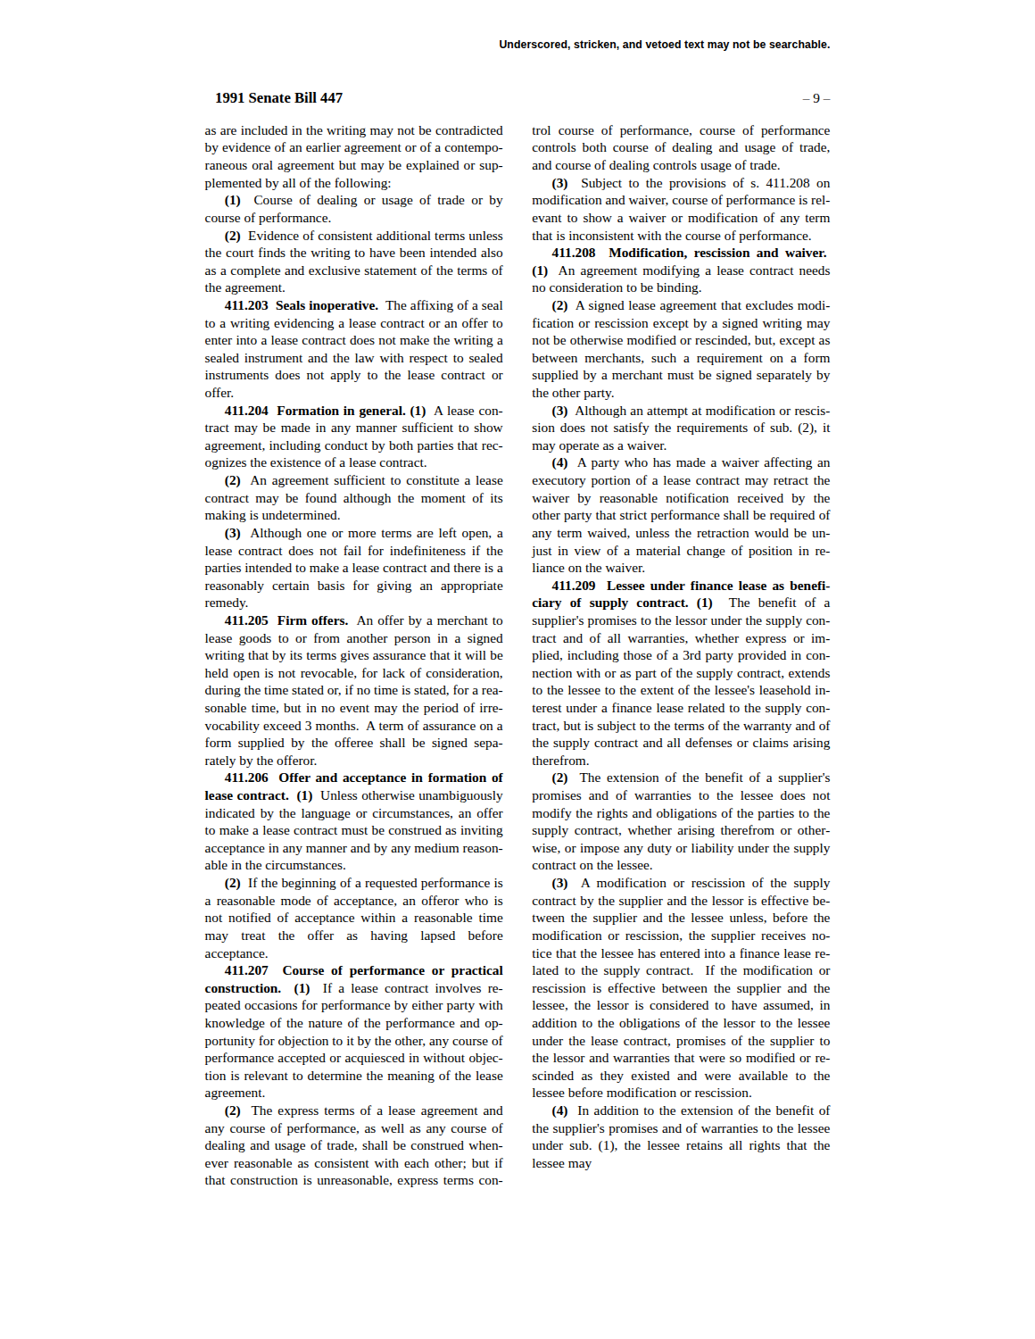Underscored, stricken, and vetoed text may not be searchable.
1991 Senate Bill 447 – 9 –
as are included in the writing may not be contradicted by evidence of an earlier agreement or of a contemporaneous oral agreement but may be explained or supplemented by all of the following:
(1) Course of dealing or usage of trade or by course of performance.
(2) Evidence of consistent additional terms unless the court finds the writing to have been intended also as a complete and exclusive statement of the terms of the agreement.
411.203 Seals inoperative. The affixing of a seal to a writing evidencing a lease contract or an offer to enter into a lease contract does not make the writing a sealed instrument and the law with respect to sealed instruments does not apply to the lease contract or offer.
411.204 Formation in general. (1) A lease contract may be made in any manner sufficient to show agreement, including conduct by both parties that recognizes the existence of a lease contract.
(2) An agreement sufficient to constitute a lease contract may be found although the moment of its making is undetermined.
(3) Although one or more terms are left open, a lease contract does not fail for indefiniteness if the parties intended to make a lease contract and there is a reasonably certain basis for giving an appropriate remedy.
411.205 Firm offers. An offer by a merchant to lease goods to or from another person in a signed writing that by its terms gives assurance that it will be held open is not revocable, for lack of consideration, during the time stated or, if no time is stated, for a reasonable time, but in no event may the period of irrevocability exceed 3 months. A term of assurance on a form supplied by the offeree shall be signed separately by the offeror.
411.206 Offer and acceptance in formation of lease contract. (1) Unless otherwise unambiguously indicated by the language or circumstances, an offer to make a lease contract must be construed as inviting acceptance in any manner and by any medium reasonable in the circumstances.
(2) If the beginning of a requested performance is a reasonable mode of acceptance, an offeror who is not notified of acceptance within a reasonable time may treat the offer as having lapsed before acceptance.
411.207 Course of performance or practical construction. (1) If a lease contract involves repeated occasions for performance by either party with knowledge of the nature of the performance and opportunity for objection to it by the other, any course of performance accepted or acquiesced in without objection is relevant to determine the meaning of the lease agreement.
(2) The express terms of a lease agreement and any course of performance, as well as any course of dealing and usage of trade, shall be construed whenever reasonable as consistent with each other; but if that construction is unreasonable, express terms control course of performance, course of performance controls both course of dealing and usage of trade, and course of dealing controls usage of trade.
(3) Subject to the provisions of s. 411.208 on modification and waiver, course of performance is relevant to show a waiver or modification of any term that is inconsistent with the course of performance.
411.208 Modification, rescission and waiver. (1) An agreement modifying a lease contract needs no consideration to be binding.
(2) A signed lease agreement that excludes modification or rescission except by a signed writing may not be otherwise modified or rescinded, but, except as between merchants, such a requirement on a form supplied by a merchant must be signed separately by the other party.
(3) Although an attempt at modification or rescission does not satisfy the requirements of sub. (2), it may operate as a waiver.
(4) A party who has made a waiver affecting an executory portion of a lease contract may retract the waiver by reasonable notification received by the other party that strict performance shall be required of any term waived, unless the retraction would be unjust in view of a material change of position in reliance on the waiver.
411.209 Lessee under finance lease as beneficiary of supply contract. (1) The benefit of a supplier's promises to the lessor under the supply contract and of all warranties, whether express or implied, including those of a 3rd party provided in connection with or as part of the supply contract, extends to the lessee to the extent of the lessee's leasehold interest under a finance lease related to the supply contract, but is subject to the terms of the warranty and of the supply contract and all defenses or claims arising therefrom.
(2) The extension of the benefit of a supplier's promises and of warranties to the lessee does not modify the rights and obligations of the parties to the supply contract, whether arising therefrom or otherwise, or impose any duty or liability under the supply contract on the lessee.
(3) A modification or rescission of the supply contract by the supplier and the lessor is effective between the supplier and the lessee unless, before the modification or rescission, the supplier receives notice that the lessee has entered into a finance lease related to the supply contract. If the modification or rescission is effective between the supplier and the lessee, the lessor is considered to have assumed, in addition to the obligations of the lessor to the lessee under the lease contract, promises of the supplier to the lessor and warranties that were so modified or rescinded as they existed and were available to the lessee before modification or rescission.
(4) In addition to the extension of the benefit of the supplier's promises and of warranties to the lessee under sub. (1), the lessee retains all rights that the lessee may